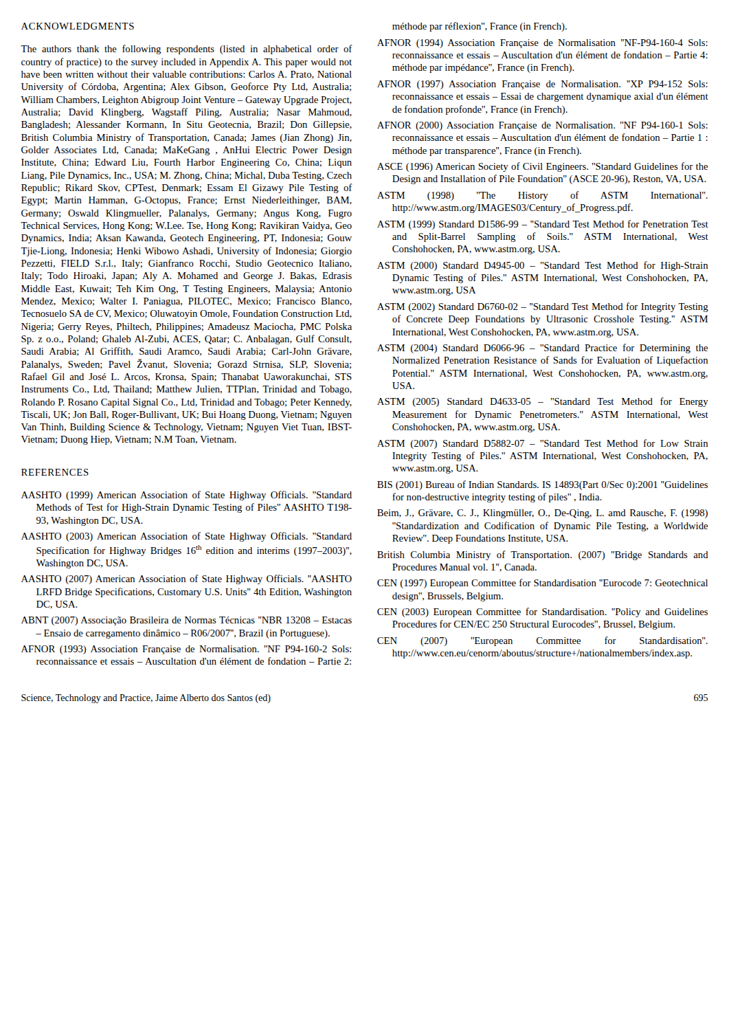Acknowledgments
The authors thank the following respondents (listed in alphabetical order of country of practice) to the survey included in Appendix A. This paper would not have been written without their valuable contributions: Carlos A. Prato, National University of Córdoba, Argentina; Alex Gibson, Geoforce Pty Ltd, Australia; William Chambers, Leighton Abigroup Joint Venture – Gateway Upgrade Project, Australia; David Klingberg, Wagstaff Piling, Australia; Nasar Mahmoud, Bangladesh; Alessander Kormann, In Situ Geotecnia, Brazil; Don Gillepsie, British Columbia Ministry of Transportation, Canada; James (Jian Zhong) Jin, Golder Associates Ltd, Canada; MaKeGang , AnHui Electric Power Design Institute, China; Edward Liu, Fourth Harbor Engineering Co, China; Liqun Liang, Pile Dynamics, Inc., USA; M. Zhong, China; Michal, Duba Testing, Czech Republic; Rikard Skov, CPTest, Denmark; Essam El Gizawy Pile Testing of Egypt; Martin Hamman, G-Octopus, France; Ernst Niederleithinger, BAM, Germany; Oswald Klingmueller, Palanalys, Germany; Angus Kong, Fugro Technical Services, Hong Kong; W.Lee. Tse, Hong Kong; Ravikiran Vaidya, Geo Dynamics, India; Aksan Kawanda, Geotech Engineering, PT, Indonesia; Gouw Tjie-Liong, Indonesia; Henki Wibowo Ashadi, University of Indonesia; Giorgio Pezzetti, FIELD S.r.l., Italy; Gianfranco Rocchi, Studio Geotecnico Italiano, Italy; Todo Hiroaki, Japan; Aly A. Mohamed and George J. Bakas, Edrasis Middle East, Kuwait; Teh Kim Ong, T Testing Engineers, Malaysia; Antonio Mendez, Mexico; Walter I. Paniagua, PILOTEC, Mexico; Francisco Blanco, Tecnosuelo SA de CV, Mexico; Oluwatoyin Omole, Foundation Construction Ltd, Nigeria; Gerry Reyes, Philtech, Philippines; Amadeusz Maciocha, PMC Polska Sp. z o.o., Poland; Ghaleb Al-Zubi, ACES, Qatar; C. Anbalagan, Gulf Consult, Saudi Arabia; Al Griffith, Saudi Aramco, Saudi Arabia; Carl-John Grävare, Palanalys, Sweden; Pavel Žvanut, Slovenia; Gorazd Strnisa, SLP, Slovenia; Rafael Gil and José L. Arcos, Kronsa, Spain; Thanabat Uaworakunchai, STS Instruments Co., Ltd, Thailand; Matthew Julien, TTPlan, Trinidad and Tobago, Rolando P. Rosano Capital Signal Co., Ltd, Trinidad and Tobago; Peter Kennedy, Tiscali, UK; Jon Ball, Roger-Bullivant, UK; Bui Hoang Duong, Vietnam; Nguyen Van Thinh, Building Science & Technology, Vietnam; Nguyen Viet Tuan, IBST-Vietnam; Duong Hiep, Vietnam; N.M Toan, Vietnam.
References
AASHTO (1999) American Association of State Highway Officials. ''Standard Methods of Test for High-Strain Dynamic Testing of Piles'' AASHTO T198-93, Washington DC, USA.
AASHTO (2003) American Association of State Highway Officials. ''Standard Specification for Highway Bridges 16th edition and interims (1997–2003)'', Washington DC, USA.
AASHTO (2007) American Association of State Highway Officials. ''AASHTO LRFD Bridge Specifications, Customary U.S. Units'' 4th Edition, Washington DC, USA.
ABNT (2007) Associação Brasileira de Normas Técnicas ''NBR 13208 – Estacas – Ensaio de carregamento dinâmico – R06/2007'', Brazil (in Portuguese).
AFNOR (1993) Association Française de Normalisation. ''NF P94-160-2 Sols: reconnaissance et essais – Auscultation d'un élément de fondation – Partie 2: méthode par réflexion'', France (in French).
AFNOR (1994) Association Française de Normalisation ''NF-P94-160-4 Sols: reconnaissance et essais – Auscultation d'un élément de fondation – Partie 4: méthode par impédance'', France (in French).
AFNOR (1997) Association Française de Normalisation. ''XP P94-152 Sols: reconnaissance et essais – Essai de chargement dynamique axial d'un élément de fondation profonde'', France (in French).
AFNOR (2000) Association Française de Normalisation. ''NF P94-160-1 Sols: reconnaissance et essais – Auscultation d'un élément de fondation – Partie 1 : méthode par transparence'', France (in French).
ASCE (1996) American Society of Civil Engineers. ''Standard Guidelines for the Design and Installation of Pile Foundation'' (ASCE 20-96), Reston, VA, USA.
ASTM (1998) ''The History of ASTM International''. http://www.astm.org/IMAGES03/Century_of_Progress.pdf.
ASTM (1999) Standard D1586-99 – ''Standard Test Method for Penetration Test and Split-Barrel Sampling of Soils.'' ASTM International, West Conshohocken, PA, www.astm.org, USA.
ASTM (2000) Standard D4945-00 – ''Standard Test Method for High-Strain Dynamic Testing of Piles.'' ASTM International, West Conshohocken, PA, www.astm.org, USA
ASTM (2002) Standard D6760-02 – ''Standard Test Method for Integrity Testing of Concrete Deep Foundations by Ultrasonic Crosshole Testing.'' ASTM International, West Conshohocken, PA, www.astm.org, USA.
ASTM (2004) Standard D6066-96 – ''Standard Practice for Determining the Normalized Penetration Resistance of Sands for Evaluation of Liquefaction Potential.'' ASTM International, West Conshohocken, PA, www.astm.org, USA.
ASTM (2005) Standard D4633-05 – ''Standard Test Method for Energy Measurement for Dynamic Penetrometers.'' ASTM International, West Conshohocken, PA, www.astm.org, USA.
ASTM (2007) Standard D5882-07 – ''Standard Test Method for Low Strain Integrity Testing of Piles.'' ASTM International, West Conshohocken, PA, www.astm.org, USA.
BIS (2001) Bureau of Indian Standards. IS 14893(Part 0/Sec 0):2001 ''Guidelines for non-destructive integrity testing of piles'' , India.
Beim, J., Grävare, C. J., Klingmüller, O., De-Qing, L. amd Rausche, F. (1998) ''Standardization and Codification of Dynamic Pile Testing, a Worldwide Review''. Deep Foundations Institute, USA.
British Columbia Ministry of Transportation. (2007) ''Bridge Standards and Procedures Manual vol. 1'', Canada.
CEN (1997) European Committee for Standardisation ''Eurocode 7: Geotechnical design'', Brussels, Belgium.
CEN (2003) European Committee for Standardisation. ''Policy and Guidelines Procedures for CEN/EC 250 Structural Eurocodes'', Brussel, Belgium.
CEN (2007) ''European Committee for Standardisation''. http://www.cen.eu/cenorm/aboutus/structure+/nationalmembers/index.asp.
Science, Technology and Practice, Jaime Alberto dos Santos (ed) 695